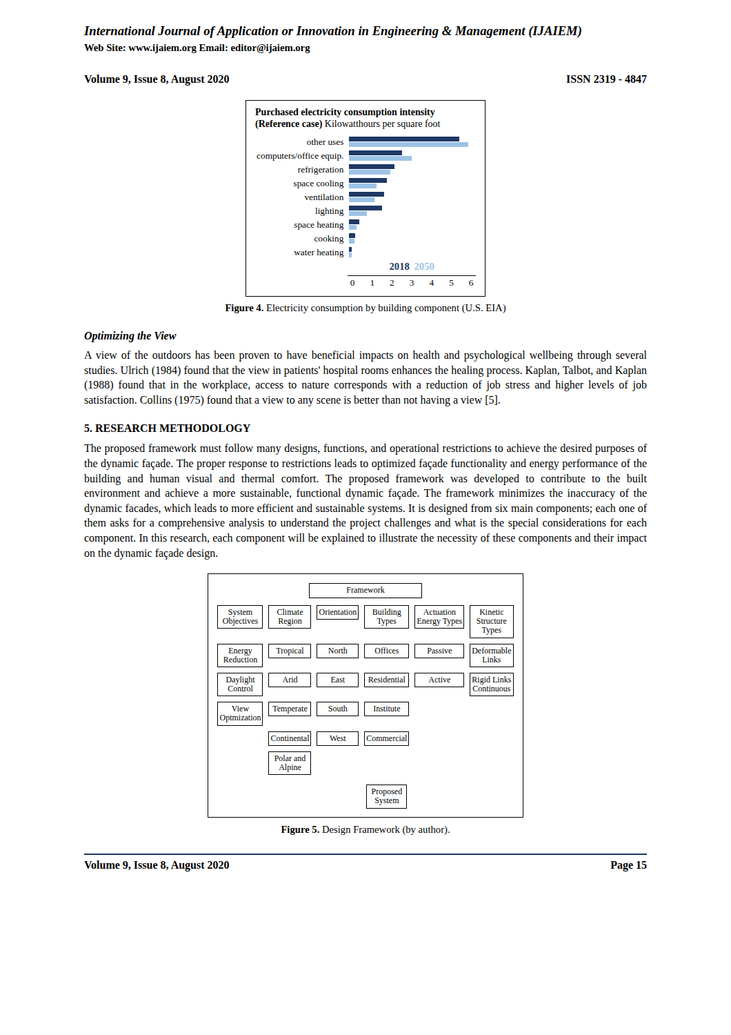International Journal of Application or Innovation in Engineering & Management (IJAIEM)
Web Site: www.ijaiem.org Email: editor@ijaiem.org
Volume 9, Issue 8, August 2020 ISSN 2319 - 4847
Purchased electricity consumption intensity
(Reference case) Kilowatthours per square foot
| other uses | |
| computers/office equip. | |
| refrigeration | |
| space cooling | |
| ventilation | |
| lighting | |
| space heating | |
| cooking | |
| water heating | |
| | 2018 2050 |
0123456
Figure 4. Electricity consumption by building component (U.S. EIA)
Optimizing the View
A view of the outdoors has been proven to have beneficial impacts on health and psychological wellbeing through several studies. Ulrich (1984) found that the view in patients' hospital rooms enhances the healing process. Kaplan, Talbot, and Kaplan (1988) found that in the workplace, access to nature corresponds with a reduction of job stress and higher levels of job satisfaction. Collins (1975) found that a view to any scene is better than not having a view [5].
5. Research Methodology
The proposed framework must follow many designs, functions, and operational restrictions to achieve the desired purposes of the dynamic façade. The proper response to restrictions leads to optimized façade functionality and energy performance of the building and human visual and thermal comfort. The proposed framework was developed to contribute to the built environment and achieve a more sustainable, functional dynamic façade. The framework minimizes the inaccuracy of the dynamic facades, which leads to more efficient and sustainable systems. It is designed from six main components; each one of them asks for a comprehensive analysis to understand the project challenges and what is the special considerations for each component. In this research, each component will be explained to illustrate the necessity of these components and their impact on the dynamic façade design.
Framework
| System Objectives | Climate Region | Orientation | Building Types | Actuation Energy Types | Kinetic Structure Types |
| Energy Reduction | Tropical | North | Offices | Passive | Deformable Links |
| Daylight Control | Arid | East | Residential | Active | Rigid Links Continuous |
| View Optmization | Temperate | South | Institute | | |
| | Continental | West | Commercial | | |
| | Polar and Alpine | | | | |
| | Proposed System | |
Figure 5. Design Framework (by author).
Volume 9, Issue 8, August 2020 Page 15